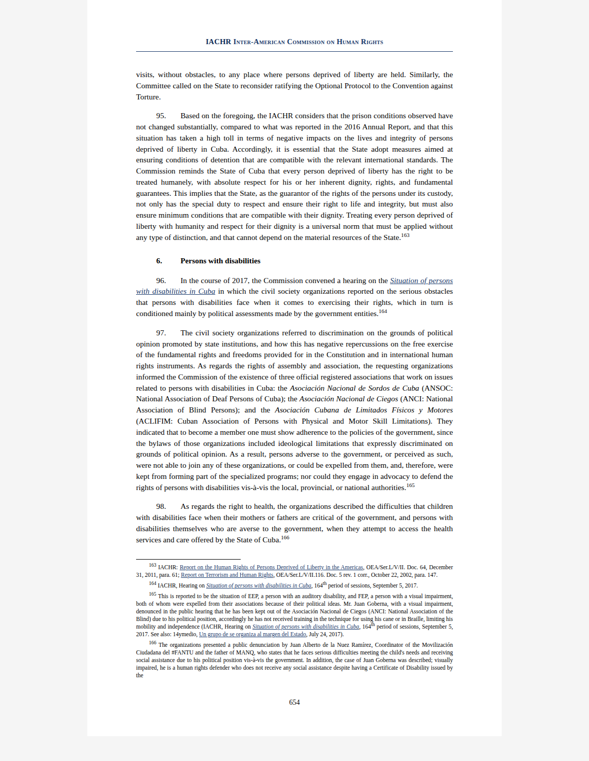IACHR Inter-American Commission on Human Rights
visits, without obstacles, to any place where persons deprived of liberty are held. Similarly, the Committee called on the State to reconsider ratifying the Optional Protocol to the Convention against Torture.
95. Based on the foregoing, the IACHR considers that the prison conditions observed have not changed substantially, compared to what was reported in the 2016 Annual Report, and that this situation has taken a high toll in terms of negative impacts on the lives and integrity of persons deprived of liberty in Cuba. Accordingly, it is essential that the State adopt measures aimed at ensuring conditions of detention that are compatible with the relevant international standards. The Commission reminds the State of Cuba that every person deprived of liberty has the right to be treated humanely, with absolute respect for his or her inherent dignity, rights, and fundamental guarantees. This implies that the State, as the guarantor of the rights of the persons under its custody, not only has the special duty to respect and ensure their right to life and integrity, but must also ensure minimum conditions that are compatible with their dignity. Treating every person deprived of liberty with humanity and respect for their dignity is a universal norm that must be applied without any type of distinction, and that cannot depend on the material resources of the State.163
6. Persons with disabilities
96. In the course of 2017, the Commission convened a hearing on the Situation of persons with disabilities in Cuba in which the civil society organizations reported on the serious obstacles that persons with disabilities face when it comes to exercising their rights, which in turn is conditioned mainly by political assessments made by the government entities.164
97. The civil society organizations referred to discrimination on the grounds of political opinion promoted by state institutions, and how this has negative repercussions on the free exercise of the fundamental rights and freedoms provided for in the Constitution and in international human rights instruments. As regards the rights of assembly and association, the requesting organizations informed the Commission of the existence of three official registered associations that work on issues related to persons with disabilities in Cuba: the Asociación Nacional de Sordos de Cuba (ANSOC: National Association of Deaf Persons of Cuba); the Asociación Nacional de Ciegos (ANCI: National Association of Blind Persons); and the Asociación Cubana de Limitados Físicos y Motores (ACLIFIM: Cuban Association of Persons with Physical and Motor Skill Limitations). They indicated that to become a member one must show adherence to the policies of the government, since the bylaws of those organizations included ideological limitations that expressly discriminated on grounds of political opinion. As a result, persons adverse to the government, or perceived as such, were not able to join any of these organizations, or could be expelled from them, and, therefore, were kept from forming part of the specialized programs; nor could they engage in advocacy to defend the rights of persons with disabilities vis-à-vis the local, provincial, or national authorities.165
98. As regards the right to health, the organizations described the difficulties that children with disabilities face when their mothers or fathers are critical of the government, and persons with disabilities themselves who are averse to the government, when they attempt to access the health services and care offered by the State of Cuba.166
163 IACHR: Report on the Human Rights of Persons Deprived of Liberty in the Americas, OEA/Ser.L/V/II. Doc. 64, December 31, 2011, para. 61; Report on Terrorism and Human Rights, OEA/Ser.L/V/II.116. Doc. 5 rev. 1 corr., October 22, 2002, para. 147.
164 IACHR, Hearing on Situation of persons with disabilities in Cuba, 164th period of sessions, September 5, 2017.
165 This is reported to be the situation of EEP, a person with an auditory disability, and FEP, a person with a visual impairment, both of whom were expelled from their associations because of their political ideas. Mr. Juan Goberna, with a visual impairment, denounced in the public hearing that he has been kept out of the Asociación Nacional de Ciegos (ANCI: National Association of the Blind) due to his political position, accordingly he has not received training in the technique for using his cane or in Braille, limiting his mobility and independence (IACHR, Hearing on Situation of persons with disabilities in Cuba, 164th period of sessions, September 5, 2017. See also: 14ymedio, Un grupo de se organiza al margen del Estado, July 24, 2017).
166 The organizations presented a public denunciation by Juan Alberto de la Nuez Ramírez, Coordinator of the Movilización Ciudadana del #FANTU and the father of MANQ, who states that he faces serious difficulties meeting the child's needs and receiving social assistance due to his political position vis-à-vis the government. In addition, the case of Juan Goberna was described; visually impaired, he is a human rights defender who does not receive any social assistance despite having a Certificate of Disability issued by the
654